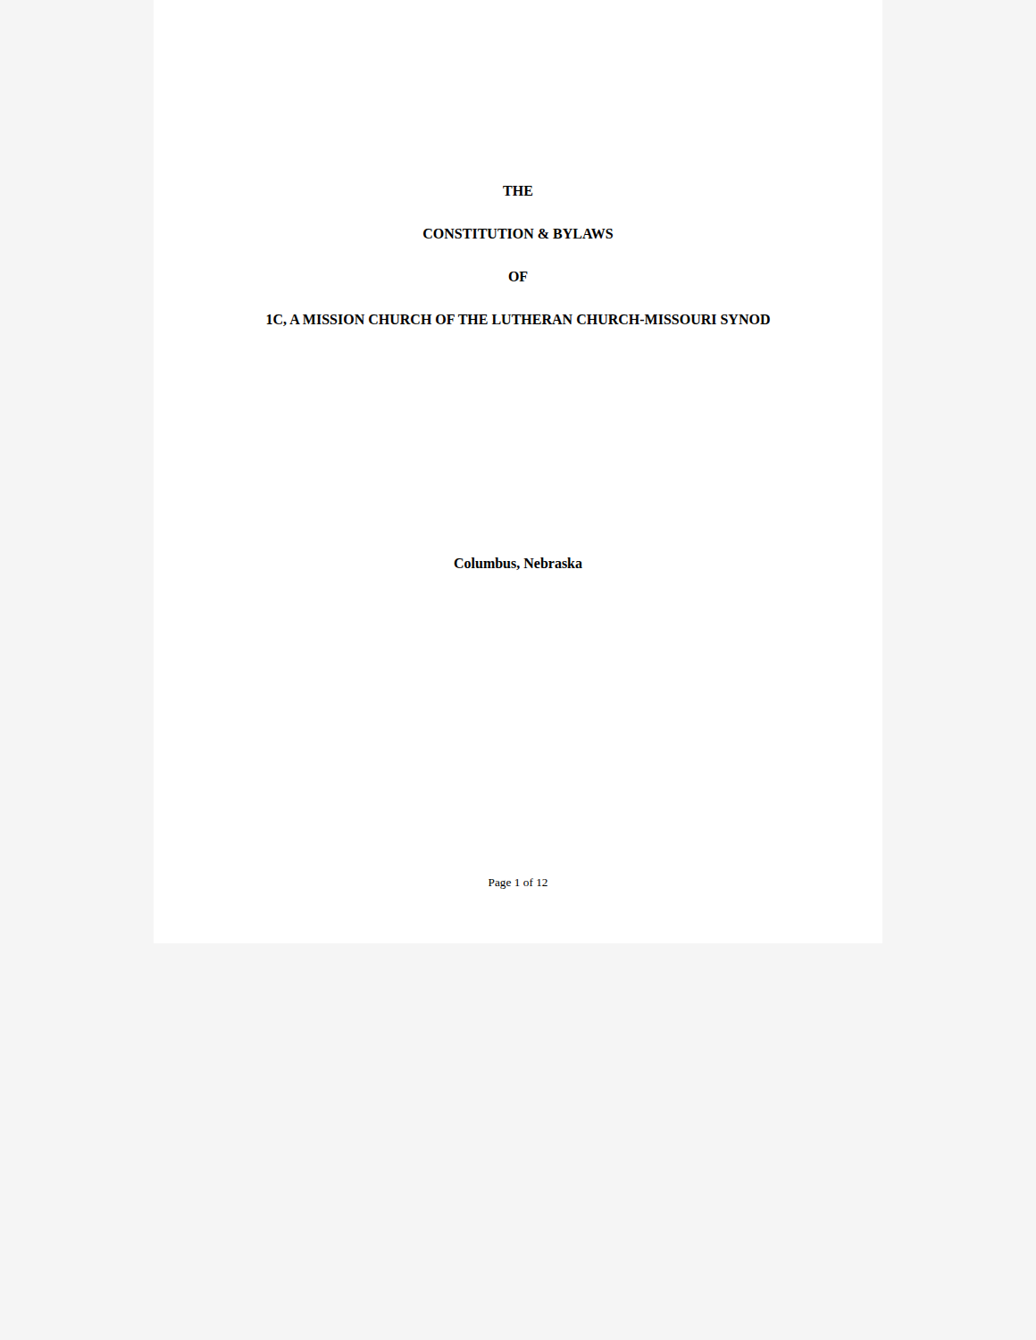THE
CONSTITUTION & BYLAWS
OF
1C, A MISSION CHURCH OF THE LUTHERAN CHURCH-MISSOURI SYNOD
Columbus, Nebraska
Page 1 of 12